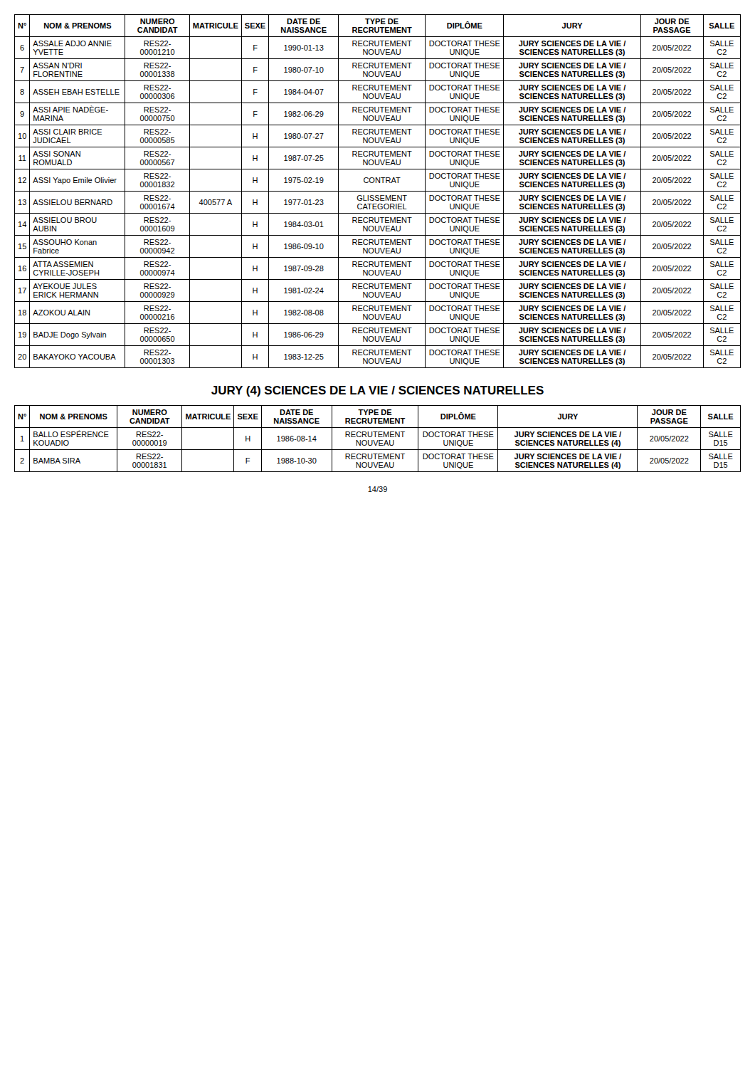| N° | NOM & PRENOMS | NUMERO CANDIDAT | MATRICULE | SEXE | DATE DE NAISSANCE | TYPE DE RECRUTEMENT | DIPLÔME | JURY | JOUR DE PASSAGE | SALLE |
| --- | --- | --- | --- | --- | --- | --- | --- | --- | --- | --- |
| 6 | ASSALE ADJO ANNIE YVETTE | RES22-00001210 | | F | 1990-01-13 | RECRUTEMENT NOUVEAU | DOCTORAT THESE UNIQUE | JURY SCIENCES DE LA VIE / SCIENCES NATURELLES (3) | 20/05/2022 | SALLE C2 |
| 7 | ASSAN N'DRI FLORENTINE | RES22-00001338 | | F | 1980-07-10 | RECRUTEMENT NOUVEAU | DOCTORAT THESE UNIQUE | JURY SCIENCES DE LA VIE / SCIENCES NATURELLES (3) | 20/05/2022 | SALLE C2 |
| 8 | ASSEH EBAH ESTELLE | RES22-00000306 | | F | 1984-04-07 | RECRUTEMENT NOUVEAU | DOCTORAT THESE UNIQUE | JURY SCIENCES DE LA VIE / SCIENCES NATURELLES (3) | 20/05/2022 | SALLE C2 |
| 9 | ASSI APIE NADÈGE-MARINA | RES22-00000750 | | F | 1982-06-29 | RECRUTEMENT NOUVEAU | DOCTORAT THESE UNIQUE | JURY SCIENCES DE LA VIE / SCIENCES NATURELLES (3) | 20/05/2022 | SALLE C2 |
| 10 | ASSI CLAIR BRICE JUDICAEL | RES22-00000585 | | H | 1980-07-27 | RECRUTEMENT NOUVEAU | DOCTORAT THESE UNIQUE | JURY SCIENCES DE LA VIE / SCIENCES NATURELLES (3) | 20/05/2022 | SALLE C2 |
| 11 | ASSI SONAN ROMUALD | RES22-00000567 | | H | 1987-07-25 | RECRUTEMENT NOUVEAU | DOCTORAT THESE UNIQUE | JURY SCIENCES DE LA VIE / SCIENCES NATURELLES (3) | 20/05/2022 | SALLE C2 |
| 12 | ASSI Yapo Emile Olivier | RES22-00001832 | | H | 1975-02-19 | CONTRAT | DOCTORAT THESE UNIQUE | JURY SCIENCES DE LA VIE / SCIENCES NATURELLES (3) | 20/05/2022 | SALLE C2 |
| 13 | ASSIELOU BERNARD | RES22-00001674 | 400577 A | H | 1977-01-23 | GLISSEMENT CATEGORIEL | DOCTORAT THESE UNIQUE | JURY SCIENCES DE LA VIE / SCIENCES NATURELLES (3) | 20/05/2022 | SALLE C2 |
| 14 | ASSIELOU BROU AUBIN | RES22-00001609 | | H | 1984-03-01 | RECRUTEMENT NOUVEAU | DOCTORAT THESE UNIQUE | JURY SCIENCES DE LA VIE / SCIENCES NATURELLES (3) | 20/05/2022 | SALLE C2 |
| 15 | ASSOUHO Konan Fabrice | RES22-00000942 | | H | 1986-09-10 | RECRUTEMENT NOUVEAU | DOCTORAT THESE UNIQUE | JURY SCIENCES DE LA VIE / SCIENCES NATURELLES (3) | 20/05/2022 | SALLE C2 |
| 16 | ATTA ASSEMIEN CYRILLE-JOSEPH | RES22-00000974 | | H | 1987-09-28 | RECRUTEMENT NOUVEAU | DOCTORAT THESE UNIQUE | JURY SCIENCES DE LA VIE / SCIENCES NATURELLES (3) | 20/05/2022 | SALLE C2 |
| 17 | AYEKOUE JULES ERICK HERMANN | RES22-00000929 | | H | 1981-02-24 | RECRUTEMENT NOUVEAU | DOCTORAT THESE UNIQUE | JURY SCIENCES DE LA VIE / SCIENCES NATURELLES (3) | 20/05/2022 | SALLE C2 |
| 18 | AZOKOU ALAIN | RES22-00000216 | | H | 1982-08-08 | RECRUTEMENT NOUVEAU | DOCTORAT THESE UNIQUE | JURY SCIENCES DE LA VIE / SCIENCES NATURELLES (3) | 20/05/2022 | SALLE C2 |
| 19 | BADJE Dogo Sylvain | RES22-00000650 | | H | 1986-06-29 | RECRUTEMENT NOUVEAU | DOCTORAT THESE UNIQUE | JURY SCIENCES DE LA VIE / SCIENCES NATURELLES (3) | 20/05/2022 | SALLE C2 |
| 20 | BAKAYOKO YACOUBA | RES22-00001303 | | H | 1983-12-25 | RECRUTEMENT NOUVEAU | DOCTORAT THESE UNIQUE | JURY SCIENCES DE LA VIE / SCIENCES NATURELLES (3) | 20/05/2022 | SALLE C2 |
JURY (4) SCIENCES DE LA VIE / SCIENCES NATURELLES
| N° | NOM & PRENOMS | NUMERO CANDIDAT | MATRICULE | SEXE | DATE DE NAISSANCE | TYPE DE RECRUTEMENT | DIPLÔME | JURY | JOUR DE PASSAGE | SALLE |
| --- | --- | --- | --- | --- | --- | --- | --- | --- | --- | --- |
| 1 | BALLO ESPÉRENCE KOUADIO | RES22-00000019 | | H | 1986-08-14 | RECRUTEMENT NOUVEAU | DOCTORAT THESE UNIQUE | JURY SCIENCES DE LA VIE / SCIENCES NATURELLES (4) | 20/05/2022 | SALLE D15 |
| 2 | BAMBA SIRA | RES22-00001831 | | F | 1988-10-30 | RECRUTEMENT NOUVEAU | DOCTORAT THESE UNIQUE | JURY SCIENCES DE LA VIE / SCIENCES NATURELLES (4) | 20/05/2022 | SALLE D15 |
14/39